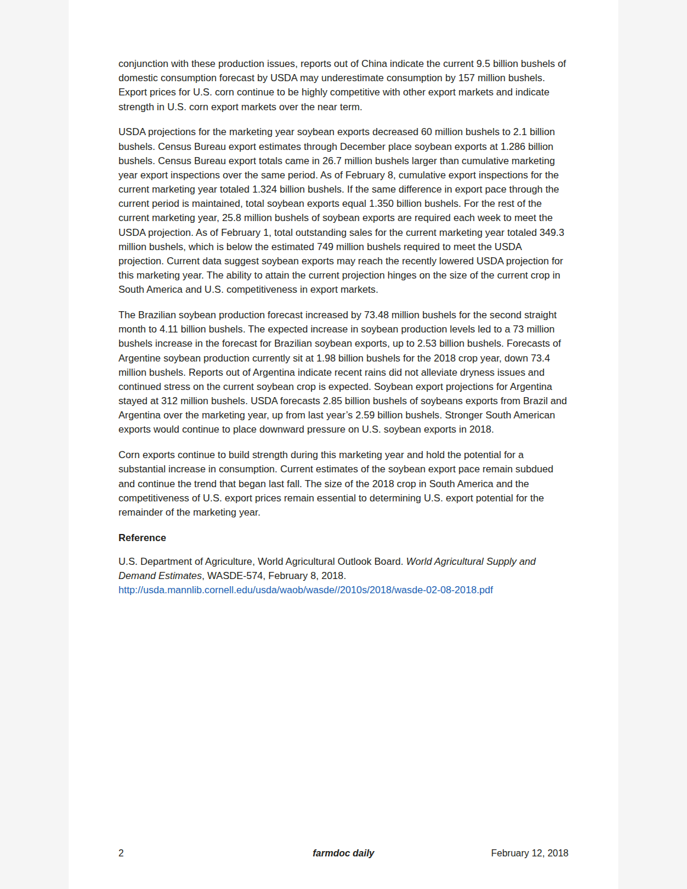conjunction with these production issues, reports out of China indicate the current 9.5 billion bushels of domestic consumption forecast by USDA may underestimate consumption by 157 million bushels. Export prices for U.S. corn continue to be highly competitive with other export markets and indicate strength in U.S. corn export markets over the near term.
USDA projections for the marketing year soybean exports decreased 60 million bushels to 2.1 billion bushels. Census Bureau export estimates through December place soybean exports at 1.286 billion bushels. Census Bureau export totals came in 26.7 million bushels larger than cumulative marketing year export inspections over the same period. As of February 8, cumulative export inspections for the current marketing year totaled 1.324 billion bushels. If the same difference in export pace through the current period is maintained, total soybean exports equal 1.350 billion bushels. For the rest of the current marketing year, 25.8 million bushels of soybean exports are required each week to meet the USDA projection. As of February 1, total outstanding sales for the current marketing year totaled 349.3 million bushels, which is below the estimated 749 million bushels required to meet the USDA projection. Current data suggest soybean exports may reach the recently lowered USDA projection for this marketing year. The ability to attain the current projection hinges on the size of the current crop in South America and U.S. competitiveness in export markets.
The Brazilian soybean production forecast increased by 73.48 million bushels for the second straight month to 4.11 billion bushels. The expected increase in soybean production levels led to a 73 million bushels increase in the forecast for Brazilian soybean exports, up to 2.53 billion bushels. Forecasts of Argentine soybean production currently sit at 1.98 billion bushels for the 2018 crop year, down 73.4 million bushels. Reports out of Argentina indicate recent rains did not alleviate dryness issues and continued stress on the current soybean crop is expected. Soybean export projections for Argentina stayed at 312 million bushels. USDA forecasts 2.85 billion bushels of soybeans exports from Brazil and Argentina over the marketing year, up from last year’s 2.59 billion bushels. Stronger South American exports would continue to place downward pressure on U.S. soybean exports in 2018.
Corn exports continue to build strength during this marketing year and hold the potential for a substantial increase in consumption. Current estimates of the soybean export pace remain subdued and continue the trend that began last fall. The size of the 2018 crop in South America and the competitiveness of U.S. export prices remain essential to determining U.S. export potential for the remainder of the marketing year.
Reference
U.S. Department of Agriculture, World Agricultural Outlook Board. World Agricultural Supply and Demand Estimates, WASDE-574, February 8, 2018.
http://usda.mannlib.cornell.edu/usda/waob/wasde//2010s/2018/wasde-02-08-2018.pdf
2 farmdoc daily February 12, 2018